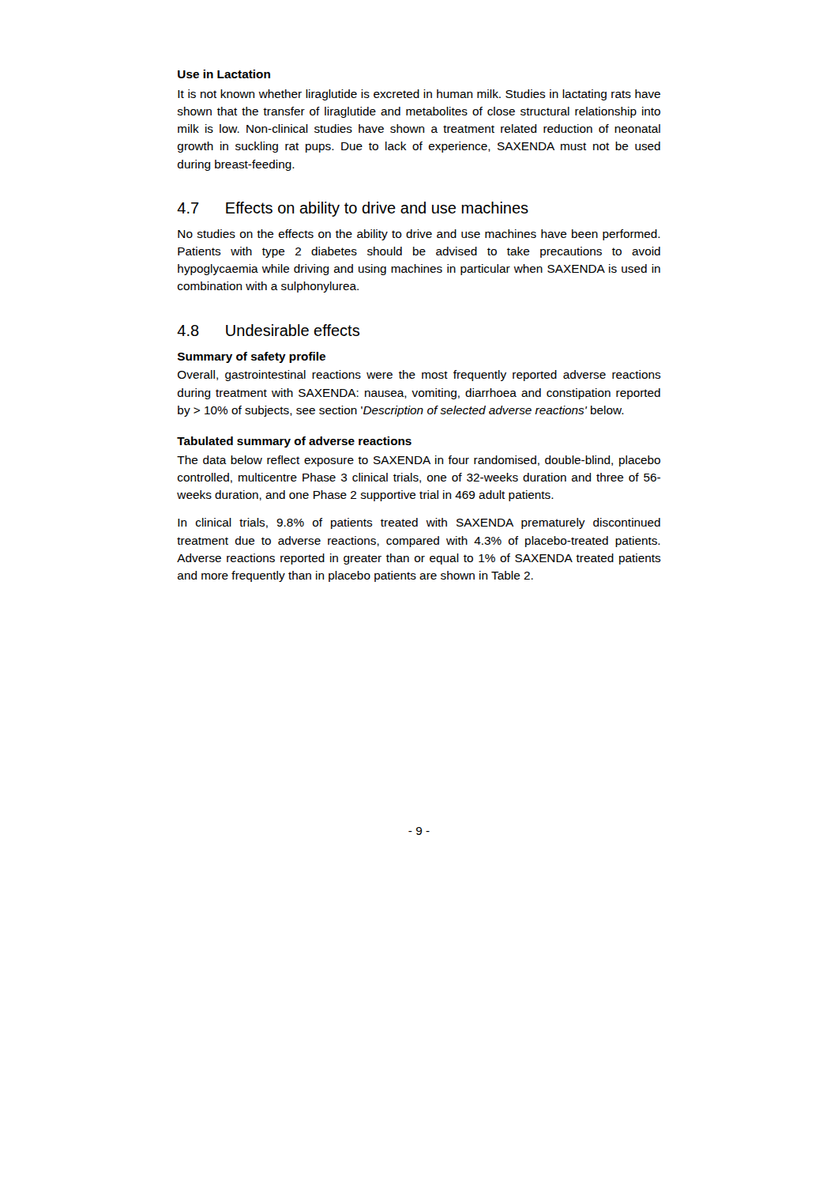Use in Lactation
It is not known whether liraglutide is excreted in human milk. Studies in lactating rats have shown that the transfer of liraglutide and metabolites of close structural relationship into milk is low. Non-clinical studies have shown a treatment related reduction of neonatal growth in suckling rat pups. Due to lack of experience, SAXENDA must not be used during breast-feeding.
4.7 Effects on ability to drive and use machines
No studies on the effects on the ability to drive and use machines have been performed. Patients with type 2 diabetes should be advised to take precautions to avoid hypoglycaemia while driving and using machines in particular when SAXENDA is used in combination with a sulphonylurea.
4.8 Undesirable effects
Summary of safety profile
Overall, gastrointestinal reactions were the most frequently reported adverse reactions during treatment with SAXENDA: nausea, vomiting, diarrhoea and constipation reported by > 10% of subjects, see section 'Description of selected adverse reactions' below.
Tabulated summary of adverse reactions
The data below reflect exposure to SAXENDA in four randomised, double-blind, placebo controlled, multicentre Phase 3 clinical trials, one of 32-weeks duration and three of 56-weeks duration, and one Phase 2 supportive trial in 469 adult patients.
In clinical trials, 9.8% of patients treated with SAXENDA prematurely discontinued treatment due to adverse reactions, compared with 4.3% of placebo-treated patients. Adverse reactions reported in greater than or equal to 1% of SAXENDA treated patients and more frequently than in placebo patients are shown in Table 2.
- 9 -